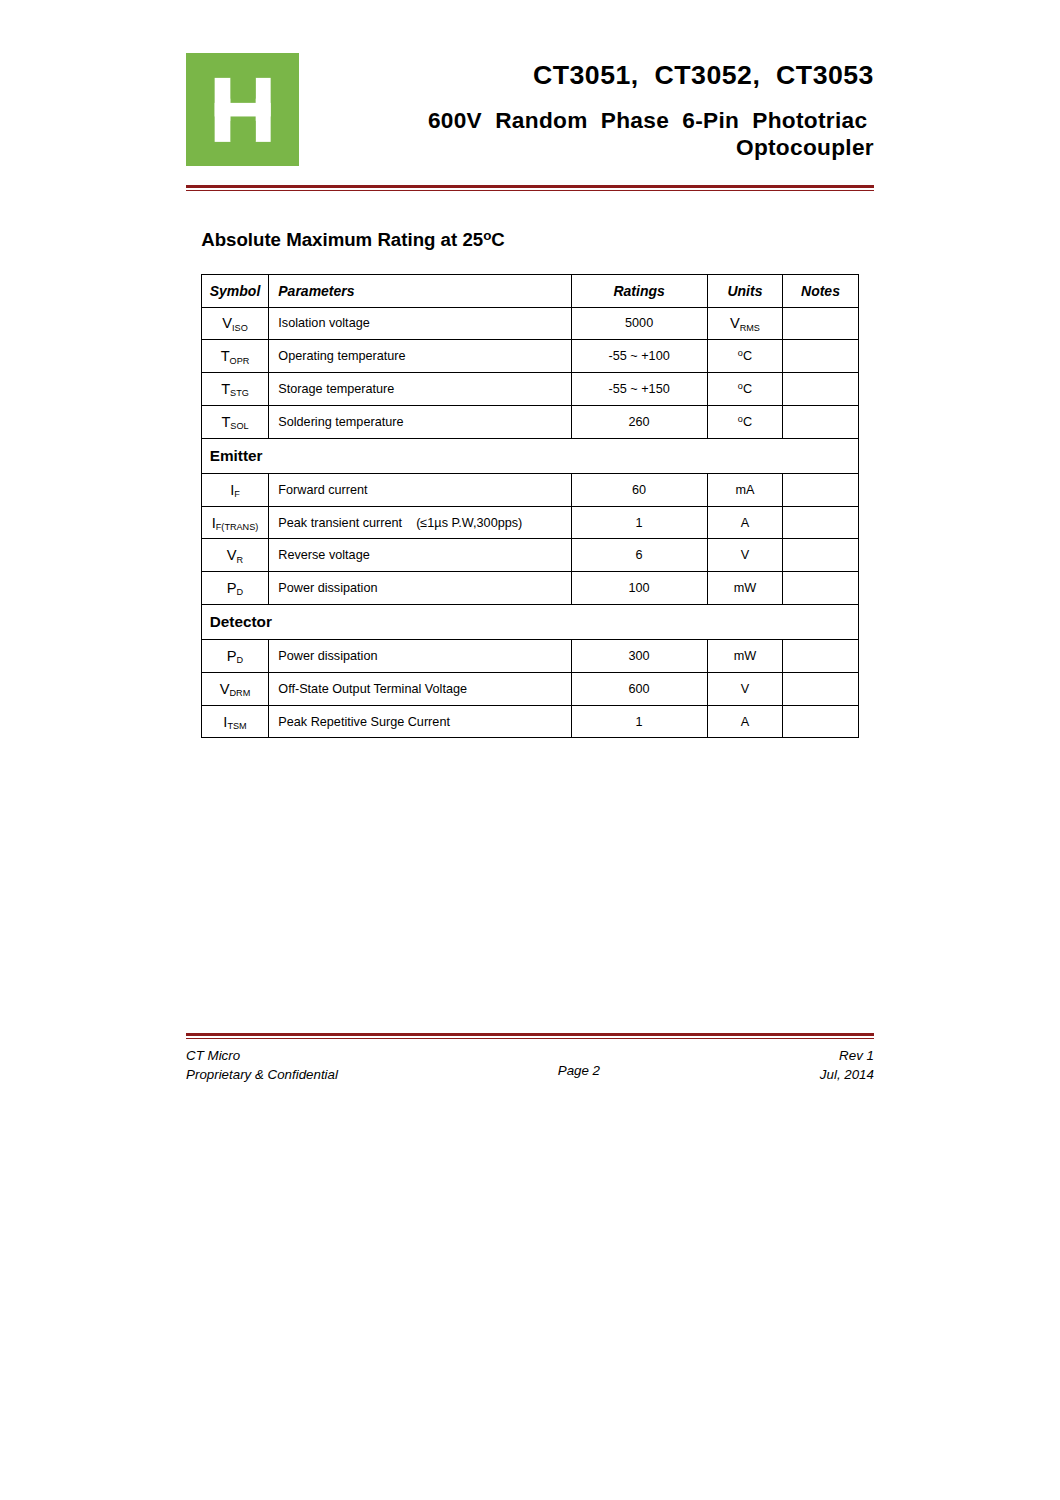CT3051, CT3052, CT3053
600V Random Phase 6-Pin Phototriac Optocoupler
Absolute Maximum Rating at 25oC
| Symbol | Parameters | Ratings | Units | Notes |
| --- | --- | --- | --- | --- |
| V ISO | Isolation voltage | 5000 | V RMS | |
| T OPR | Operating temperature | -55 ~ +100 | o C | |
| T STG | Storage temperature | -55 ~ +150 | o C | |
| T SOL | Soldering temperature | 260 | o C | |
| Emitter |
| I F | Forward current | 60 | mA | |
| I F(TRANS) | Peak transient current (≤1µs P.W,300pps) | 1 | A | |
| V R | Reverse voltage | 6 | V | |
| P D | Power dissipation | 100 | mW | |
| Detector |
| P D | Power dissipation | 300 | mW | |
| V DRM | Off-State Output Terminal Voltage | 600 | V | |
| I TSM | Peak Repetitive Surge Current | 1 | A | |
CT Micro
Proprietary & Confidential
Page 2
Rev 1
Jul, 2014